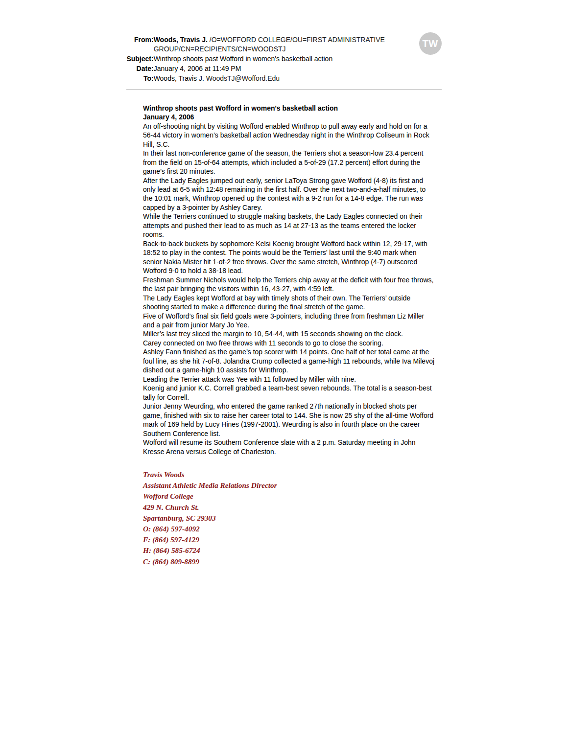TW
| From: | Woods, Travis J. /O=WOFFORD COLLEGE/OU=FIRST ADMINISTRATIVE GROUP/CN=RECIPIENTS/CN=WOODSTJ |
| Subject: | Winthrop shoots past Wofford in women's basketball action |
| Date: | January 4, 2006 at 11:49 PM |
| To: | Woods, Travis J. WoodsTJ@Wofford.Edu |
Winthrop shoots past Wofford in women's basketball action
January 4, 2006
An off-shooting night by visiting Wofford enabled Winthrop to pull away early and hold on for a 56-44 victory in women’s basketball action Wednesday night in the Winthrop Coliseum in Rock Hill, S.C.
In their last non-conference game of the season, the Terriers shot a season-low 23.4 percent from the field on 15-of-64 attempts, which included a 5-of-29 (17.2 percent) effort during the game’s first 20 minutes.
After the Lady Eagles jumped out early, senior LaToya Strong gave Wofford (4-8) its first and only lead at 6-5 with 12:48 remaining in the first half. Over the next two-and-a-half minutes, to the 10:01 mark, Winthrop opened up the contest with a 9-2 run for a 14-8 edge. The run was capped by a 3-pointer by Ashley Carey.
While the Terriers continued to struggle making baskets, the Lady Eagles connected on their attempts and pushed their lead to as much as 14 at 27-13 as the teams entered the locker rooms.
Back-to-back buckets by sophomore Kelsi Koenig brought Wofford back within 12, 29-17, with 18:52 to play in the contest. The points would be the Terriers’ last until the 9:40 mark when senior Nakia Mister hit 1-of-2 free throws. Over the same stretch, Winthrop (4-7) outscored Wofford 9-0 to hold a 38-18 lead.
Freshman Summer Nichols would help the Terriers chip away at the deficit with four free throws, the last pair bringing the visitors within 16, 43-27, with 4:59 left.
The Lady Eagles kept Wofford at bay with timely shots of their own. The Terriers’ outside shooting started to make a difference during the final stretch of the game.
Five of Wofford’s final six field goals were 3-pointers, including three from freshman Liz Miller and a pair from junior Mary Jo Yee.
Miller’s last trey sliced the margin to 10, 54-44, with 15 seconds showing on the clock.
Carey connected on two free throws with 11 seconds to go to close the scoring.
Ashley Fann finished as the game’s top scorer with 14 points. One half of her total came at the foul line, as she hit 7-of-8. Jolandra Crump collected a game-high 11 rebounds, while Iva Milevoj dished out a game-high 10 assists for Winthrop.
Leading the Terrier attack was Yee with 11 followed by Miller with nine.
Koenig and junior K.C. Correll grabbed a team-best seven rebounds. The total is a season-best tally for Correll.
Junior Jenny Weurding, who entered the game ranked 27th nationally in blocked shots per game, finished with six to raise her career total to 144. She is now 25 shy of the all-time Wofford mark of 169 held by Lucy Hines (1997-2001). Weurding is also in fourth place on the career Southern Conference list.
Wofford will resume its Southern Conference slate with a 2 p.m. Saturday meeting in John Kresse Arena versus College of Charleston.
Travis Woods
Assistant Athletic Media Relations Director
Wofford College
429 N. Church St.
Spartanburg, SC 29303
O: (864) 597-4092
F: (864) 597-4129
H: (864) 585-6724
C: (864) 809-8899